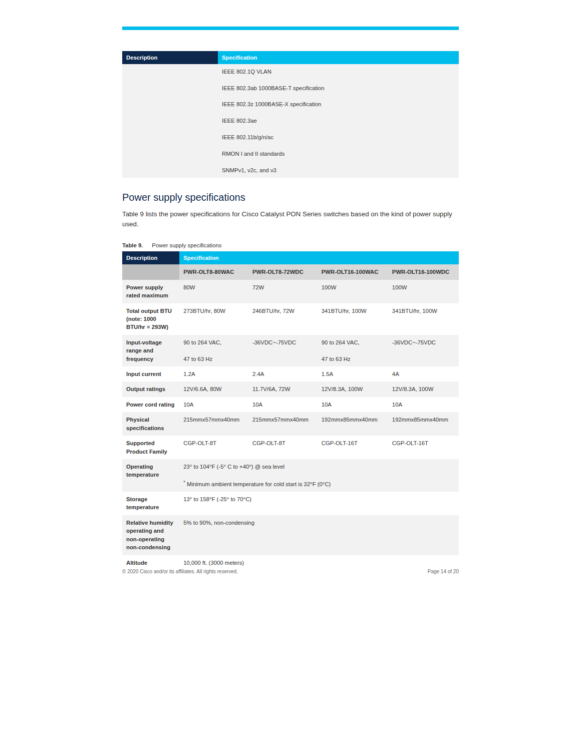| Description | Specification |
| --- | --- |
| | IEEE 802.1Q VLAN IEEE 802.3ab 1000BASE-T specification IEEE 802.3z 1000BASE-X specification IEEE 802.3ae IEEE 802.11b/g/n/ac RMON I and II standards SNMPv1, v2c, and v3 |
Power supply specifications
Table 9 lists the power specifications for Cisco Catalyst PON Series switches based on the kind of power supply used.
Table 9. Power supply specifications
| Description | Specification |
| --- | --- |
| | PWR-OLT8-80WAC | PWR-OLT8-72WDC | PWR-OLT16-100WAC | PWR-OLT16-100WDC |
| Power supply rated maximum | 80W | 72W | 100W | 100W |
| Total output BTU (note: 1000 BTU/hr = 293W) | 273BTU/hr, 80W | 246BTU/hr, 72W | 341BTU/hr, 100W | 341BTU/hr, 100W |
| Input-voltage range and frequency | 90 to 264 VAC, 47 to 63 Hz | -36VDC~-75VDC | 90 to 264 VAC, 47 to 63 Hz | -36VDC~-75VDC |
| Input current | 1.2A | 2.4A | 1.5A | 4A |
| Output ratings | 12V/6.6A, 80W | 11.7V/6A, 72W | 12V/8.3A, 100W | 12V/8.3A, 100W |
| Power cord rating | 10A | 10A | 10A | 10A |
| Physical specifications | 215mmx57mmx40mm | 215mmx57mmx40mm | 192mmx85mmx40mm | 192mmx85mmx40mm |
| Supported Product Family | CGP-OLT-8T | CGP-OLT-8T | CGP-OLT-16T | CGP-OLT-16T |
| Operating temperature | 23° to 104°F (-5° C to +40°) @ sea level * Minimum ambient temperature for cold start is 32°F (0°C) |
| Storage temperature | 13° to 158°F (-25° to 70°C) |
| Relative humidity operating and non-operating non-condensing | 5% to 90%, non-condensing |
| Altitude | 10,000 ft. (3000 meters) |
© 2020 Cisco and/or its affiliates. All rights reserved. Page 14 of 20